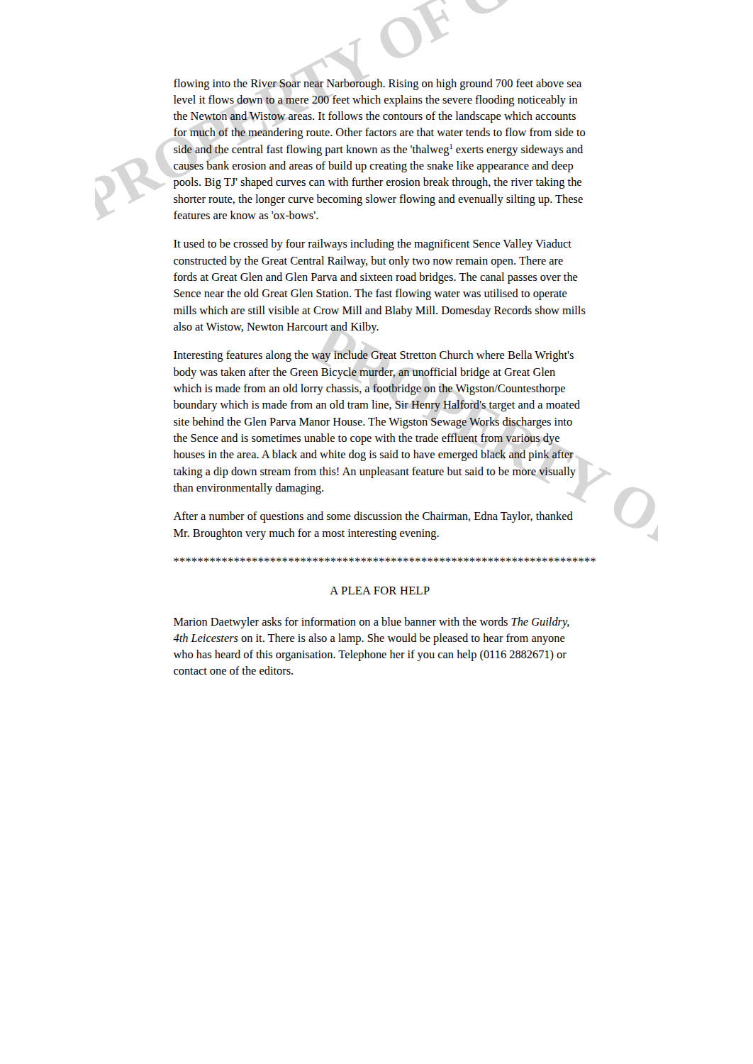PROPERTY OF GWHS PROPERTY OF GWHS
flowing into the River Soar near Narborough. Rising on high ground 700 feet above sea level it flows down to a mere 200 feet which explains the severe flooding noticeably in the Newton and Wistow areas. It follows the contours of the landscape which accounts for much of the meandering route. Other factors are that water tends to flow from side to side and the central fast flowing part known as the 'thalweg1 exerts energy sideways and causes bank erosion and areas of build up creating the snake like appearance and deep pools. Big TJ' shaped curves can with further erosion break through, the river taking the shorter route, the longer curve becoming slower flowing and evenually silting up. These features are know as 'ox-bows'.
It used to be crossed by four railways including the magnificent Sence Valley Viaduct constructed by the Great Central Railway, but only two now remain open. There are fords at Great Glen and Glen Parva and sixteen road bridges. The canal passes over the Sence near the old Great Glen Station. The fast flowing water was utilised to operate mills which are still visible at Crow Mill and Blaby Mill. Domesday Records show mills also at Wistow, Newton Harcourt and Kilby.
Interesting features along the way include Great Stretton Church where Bella Wright's body was taken after the Green Bicycle murder, an unofficial bridge at Great Glen which is made from an old lorry chassis, a footbridge on the Wigston/Countesthorpe boundary which is made from an old tram line, Sir Henry Halford's target and a moated site behind the Glen Parva Manor House. The Wigston Sewage Works discharges into the Sence and is sometimes unable to cope with the trade effluent from various dye houses in the area. A black and white dog is said to have emerged black and pink after taking a dip down stream from this! An unpleasant feature but said to be more visually than environmentally damaging.
After a number of questions and some discussion the Chairman, Edna Taylor, thanked Mr. Broughton very much for a most interesting evening.
**********************************************************************
A PLEA FOR HELP
Marion Daetwyler asks for information on a blue banner with the words The Guildry, 4th Leicesters on it. There is also a lamp. She would be pleased to hear from anyone who has heard of this organisation. Telephone her if you can help (0116 2882671) or contact one of the editors.